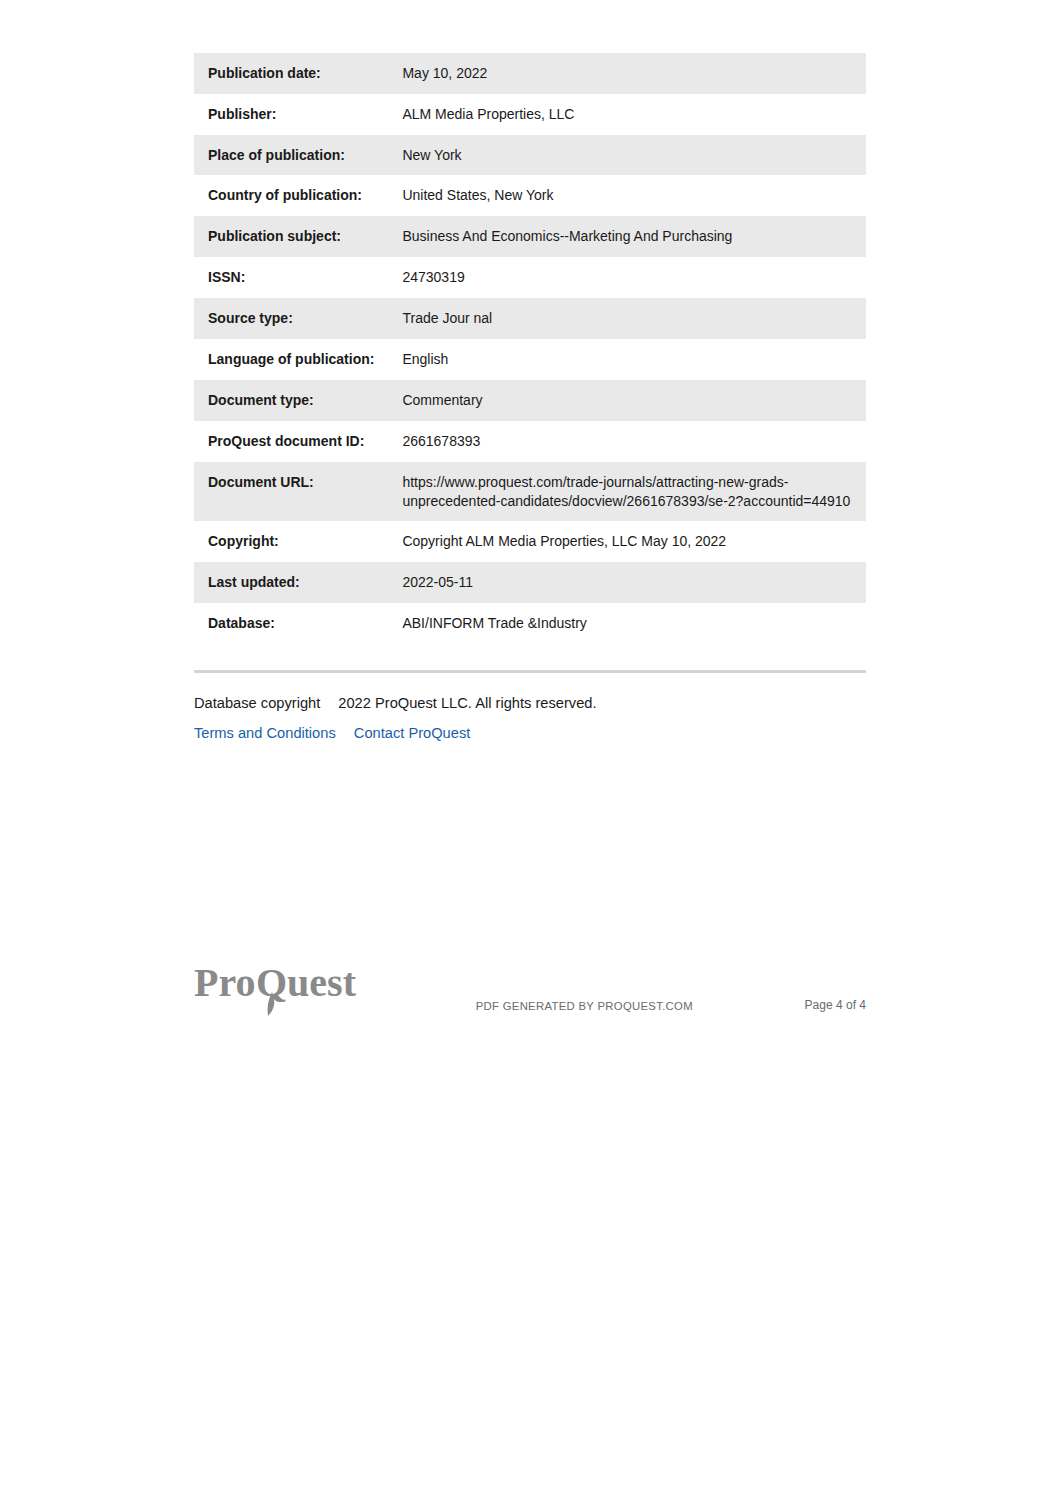| Publication date: | May 10, 2022 |
| Publisher: | ALM Media Properties, LLC |
| Place of publication: | New York |
| Country of publication: | United States, New York |
| Publication subject: | Business And Economics--Marketing And Purchasing |
| ISSN: | 24730319 |
| Source type: | Trade Jour nal |
| Language of publication: | English |
| Document type: | Commentary |
| ProQuest document ID: | 2661678393 |
| Document URL: | https://www.proquest.com/trade-journals/attracting-new-grads-unprecedented-candidates/docview/2661678393/se-2?accountid=44910 |
| Copyright: | Copyright ALM Media Properties, LLC May 10, 2022 |
| Last updated: | 2022-05-11 |
| Database: | ABI/INFORM Trade &Industry |
Database copyright 2022 ProQuest LLC. All rights reserved.
Terms and Conditions Contact ProQuest
Pro Quest
PDF GENERATED BY PROQUEST.COM
Page 4 of 4